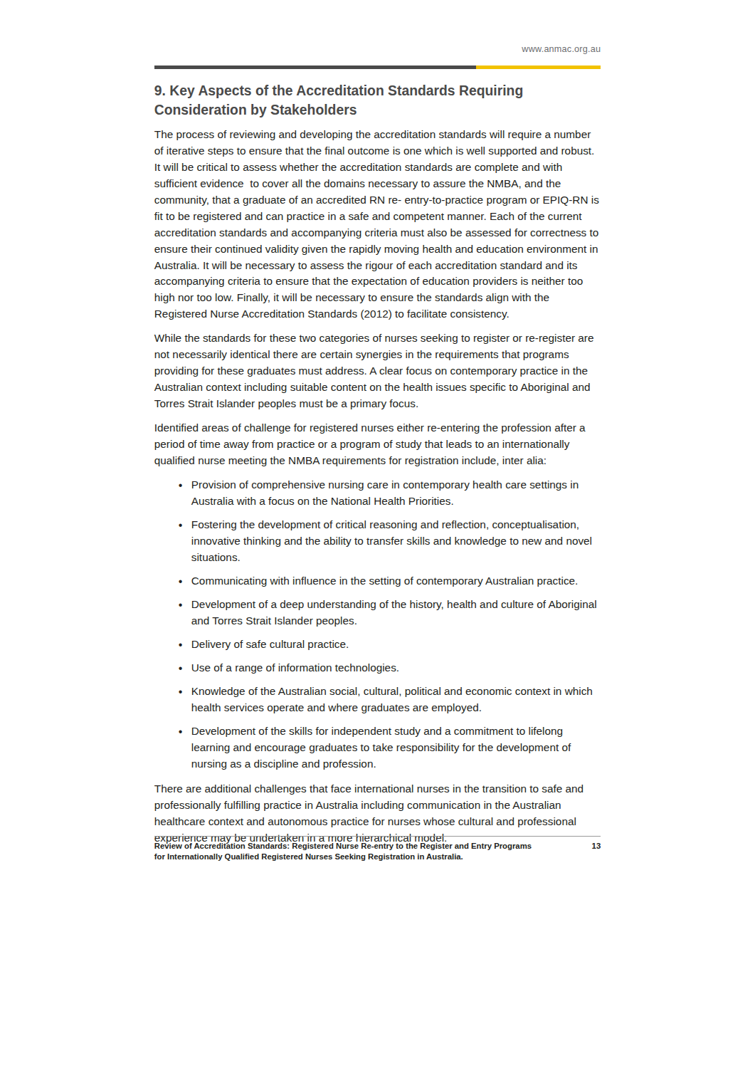www. anmac. org. au
9. Key Aspects of the Accreditation Standards Requiring Consideration by Stakeholders
The process of reviewing and developing the accreditation standards will require a number of iterative steps to ensure that the final outcome is one which is well supported and robust. It will be critical to assess whether the accreditation standards are complete and with sufficient evidence to cover all the domains necessary to assure the NMBA, and the community, that a graduate of an accredited RN re- entry-to-practice program or EPIQ-RN is fit to be registered and can practice in a safe and competent manner. Each of the current accreditation standards and accompanying criteria must also be assessed for correctness to ensure their continued validity given the rapidly moving health and education environment in Australia. It will be necessary to assess the rigour of each accreditation standard and its accompanying criteria to ensure that the expectation of education providers is neither too high nor too low. Finally, it will be necessary to ensure the standards align with the Registered Nurse Accreditation Standards (2012) to facilitate consistency.
While the standards for these two categories of nurses seeking to register or re-register are not necessarily identical there are certain synergies in the requirements that programs providing for these graduates must address. A clear focus on contemporary practice in the Australian context including suitable content on the health issues specific to Aboriginal and Torres Strait Islander peoples must be a primary focus.
Identified areas of challenge for registered nurses either re-entering the profession after a period of time away from practice or a program of study that leads to an internationally qualified nurse meeting the NMBA requirements for registration include, inter alia:
Provision of comprehensive nursing care in contemporary health care settings in Australia with a focus on the National Health Priorities.
Fostering the development of critical reasoning and reflection, conceptualisation, innovative thinking and the ability to transfer skills and knowledge to new and novel situations.
Communicating with influence in the setting of contemporary Australian practice.
Development of a deep understanding of the history, health and culture of Aboriginal and Torres Strait Islander peoples.
Delivery of safe cultural practice.
Use of a range of information technologies.
Knowledge of the Australian social, cultural, political and economic context in which health services operate and where graduates are employed.
Development of the skills for independent study and a commitment to lifelong learning and encourage graduates to take responsibility for the development of nursing as a discipline and profession.
There are additional challenges that face international nurses in the transition to safe and professionally fulfilling practice in Australia including communication in the Australian healthcare context and autonomous practice for nurses whose cultural and professional experience may be undertaken in a more hierarchical model.
Review of Accreditation Standards: Registered Nurse Re-entry to the Register and Entry Programs for Internationally Qualified Registered Nurses Seeking Registration in Australia.
13